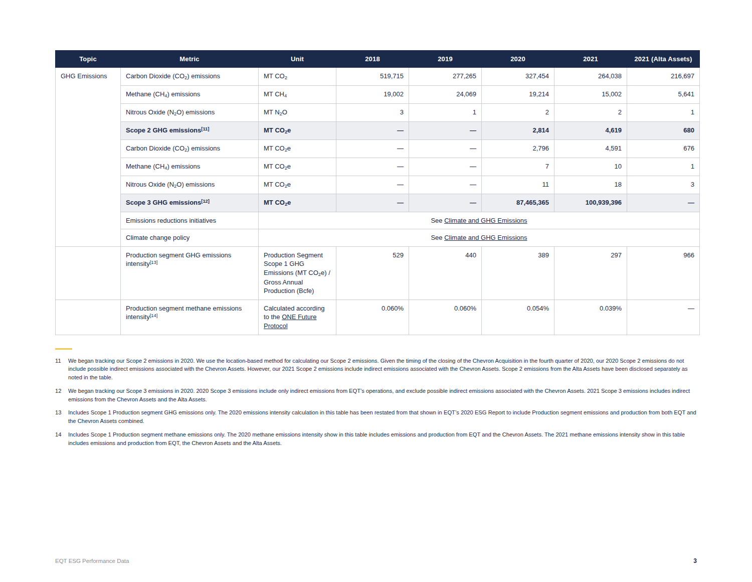| Topic | Metric | Unit | 2018 | 2019 | 2020 | 2021 | 2021 (Alta Assets) |
| --- | --- | --- | --- | --- | --- | --- | --- |
| GHG Emissions | Carbon Dioxide (CO 2 ) emissions | MT CO 2 | 519,715 | 277,265 | 327,454 | 264,038 | 216,697 |
| Methane (CH 4 ) emissions | MT CH 4 | 19,002 | 24,069 | 19,214 | 15,002 | 5,641 |
| Nitrous Oxide (N 2 O) emissions | MT N 2 O | 3 | 1 | 2 | 2 | 1 |
| Scope 2 GHG emissions [11] | MT CO 2 e | — | — | 2,814 | 4,619 | 680 |
| Carbon Dioxide (CO 2 ) emissions | MT CO 2 e | — | — | 2,796 | 4,591 | 676 |
| Methane (CH 4 ) emissions | MT CO 2 e | — | — | 7 | 10 | 1 |
| Nitrous Oxide (N 2 O) emissions | MT CO 2 e | — | — | 11 | 18 | 3 |
| Scope 3 GHG emissions [12] | MT CO 2 e | — | — | 87,465,365 | 100,939,396 | — |
| Emissions reductions initiatives | See Climate and GHG Emissions |
| Climate change policy | See Climate and GHG Emissions |
| | Production segment GHG emissions intensity [13] | Production Segment Scope 1 GHG Emissions (MT CO 2 e) / Gross Annual Production (Bcfe) | 529 | 440 | 389 | 297 | 966 |
| | Production segment methane emissions intensity [14] | Calculated according to the ONE Future Protocol | 0.060% | 0.060% | 0.054% | 0.039% | — |
11
We began tracking our Scope 2 emissions in 2020. We use the location-based method for calculating our Scope 2 emissions. Given the timing of the closing of the Chevron Acquisition in the fourth quarter of 2020, our 2020 Scope 2 emissions do not include possible indirect emissions associated with the Chevron Assets. However, our 2021 Scope 2 emissions include indirect emissions associated with the Chevron Assets. Scope 2 emissions from the Alta Assets have been disclosed separately as noted in the table.
12
We began tracking our Scope 3 emissions in 2020. 2020 Scope 3 emissions include only indirect emissions from EQT’s operations, and exclude possible indirect emissions associated with the Chevron Assets. 2021 Scope 3 emissions includes indirect emissions from the Chevron Assets and the Alta Assets.
13
Includes Scope 1 Production segment GHG emissions only. The 2020 emissions intensity calculation in this table has been restated from that shown in EQT’s 2020 ESG Report to include Production segment emissions and production from both EQT and the Chevron Assets combined.
14
Includes Scope 1 Production segment methane emissions only. The 2020 methane emissions intensity show in this table includes emissions and production from EQT and the Chevron Assets. The 2021 methane emissions intensity show in this table includes emissions and production from EQT, the Chevron Assets and the Alta Assets.
EQT ESG Performance Data
3